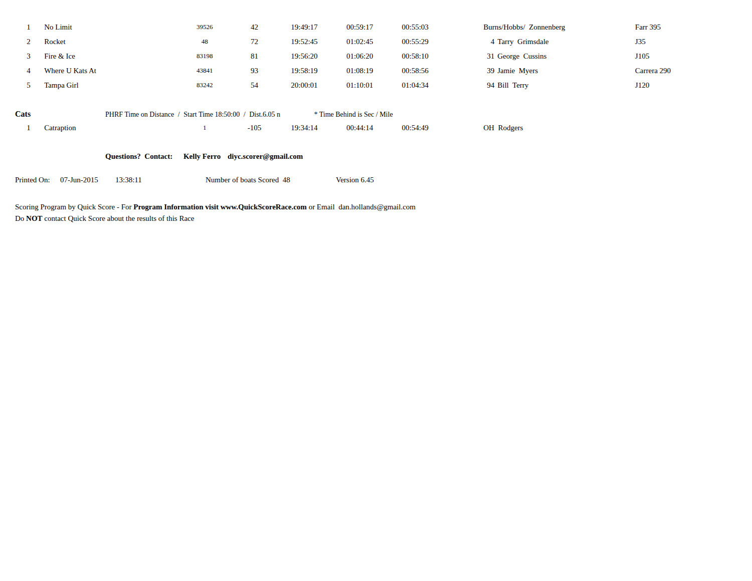| 1 | No Limit | 39526 | 42 | 19:49:17 | 00:59:17 | 00:55:03 | | Burns/Hobbs/ Zonnenberg | Farr 395 |
| 2 | Rocket | 48 | 72 | 19:52:45 | 01:02:45 | 00:55:29 | | 4 Tarry Grimsdale | J35 |
| 3 | Fire & Ice | 83198 | 81 | 19:56:20 | 01:06:20 | 00:58:10 | | 31 George Cussins | J105 |
| 4 | Where U Kats At | 43841 | 93 | 19:58:19 | 01:08:19 | 00:58:56 | | 39 Jamie Myers | Carrera 290 |
| 5 | Tampa Girl | 83242 | 54 | 20:00:01 | 01:10:01 | 01:04:34 | | 94 Bill Terry | J120 |
Cats
PHRF Time on Distance / Start Time 18:50:00 / Dist.6.05 n * Time Behind is Sec / Mile
| 1 | Catraption | 1 | -105 | 19:34:14 | 00:44:14 | 00:54:49 | | OH Rodgers | |
Questions? Contact: Kelly Ferro diyc.scorer@gmail.com
Printed On: 07-Jun-2015 13:38:11 Number of boats Scored 48 Version 6.45
Scoring Program by Quick Score - For Program Information visit www.QuickScoreRace.com or Email dan.hollands@gmail.com
Do NOT contact Quick Score about the results of this Race